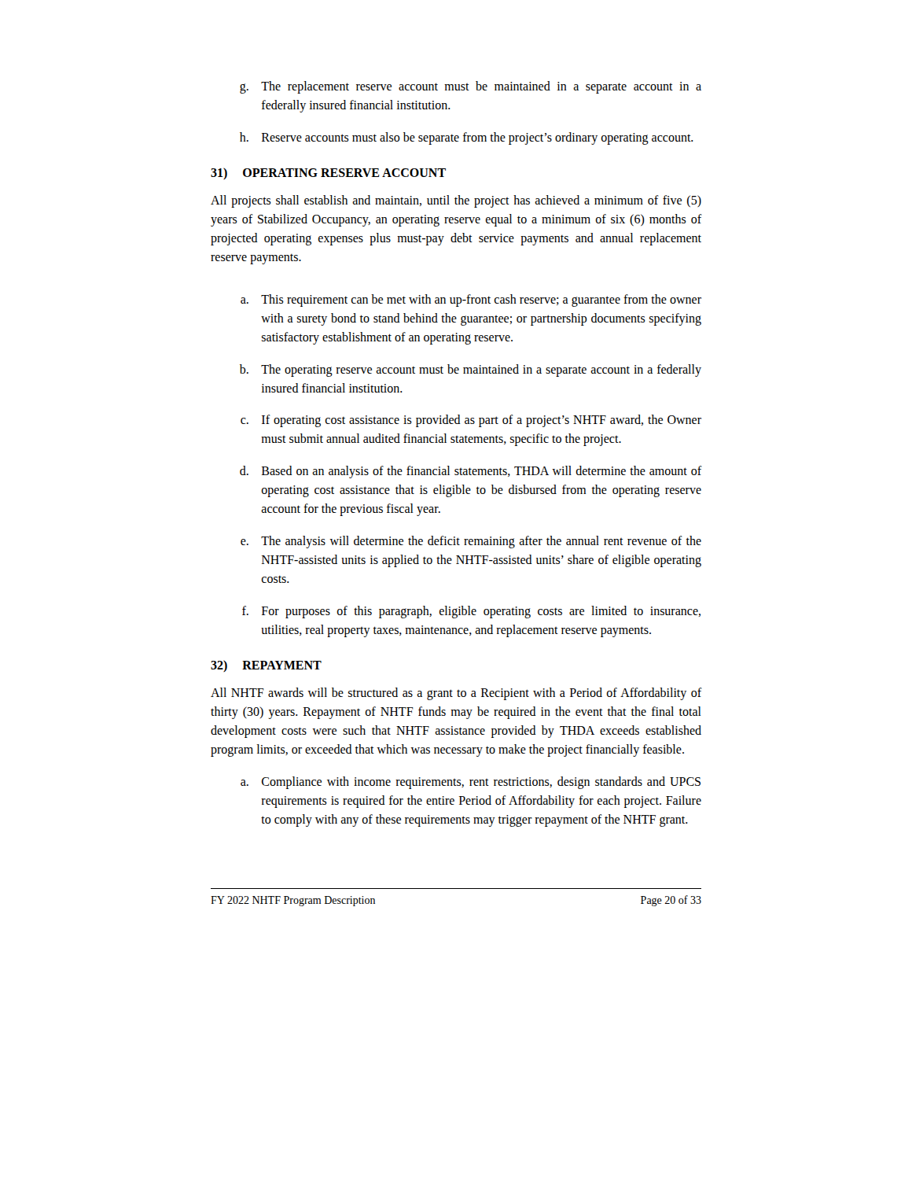The replacement reserve account must be maintained in a separate account in a federally insured financial institution.
Reserve accounts must also be separate from the project’s ordinary operating account.
31) OPERATING RESERVE ACCOUNT
All projects shall establish and maintain, until the project has achieved a minimum of five (5) years of Stabilized Occupancy, an operating reserve equal to a minimum of six (6) months of projected operating expenses plus must-pay debt service payments and annual replacement reserve payments.
This requirement can be met with an up-front cash reserve; a guarantee from the owner with a surety bond to stand behind the guarantee; or partnership documents specifying satisfactory establishment of an operating reserve.
The operating reserve account must be maintained in a separate account in a federally insured financial institution.
If operating cost assistance is provided as part of a project’s NHTF award, the Owner must submit annual audited financial statements, specific to the project.
Based on an analysis of the financial statements, THDA will determine the amount of operating cost assistance that is eligible to be disbursed from the operating reserve account for the previous fiscal year.
The analysis will determine the deficit remaining after the annual rent revenue of the NHTF-assisted units is applied to the NHTF-assisted units’ share of eligible operating costs.
For purposes of this paragraph, eligible operating costs are limited to insurance, utilities, real property taxes, maintenance, and replacement reserve payments.
32) REPAYMENT
All NHTF awards will be structured as a grant to a Recipient with a Period of Affordability of thirty (30) years. Repayment of NHTF funds may be required in the event that the final total development costs were such that NHTF assistance provided by THDA exceeds established program limits, or exceeded that which was necessary to make the project financially feasible.
Compliance with income requirements, rent restrictions, design standards and UPCS requirements is required for the entire Period of Affordability for each project. Failure to comply with any of these requirements may trigger repayment of the NHTF grant.
FY 2022 NHTF Program Description Page 20 of 33